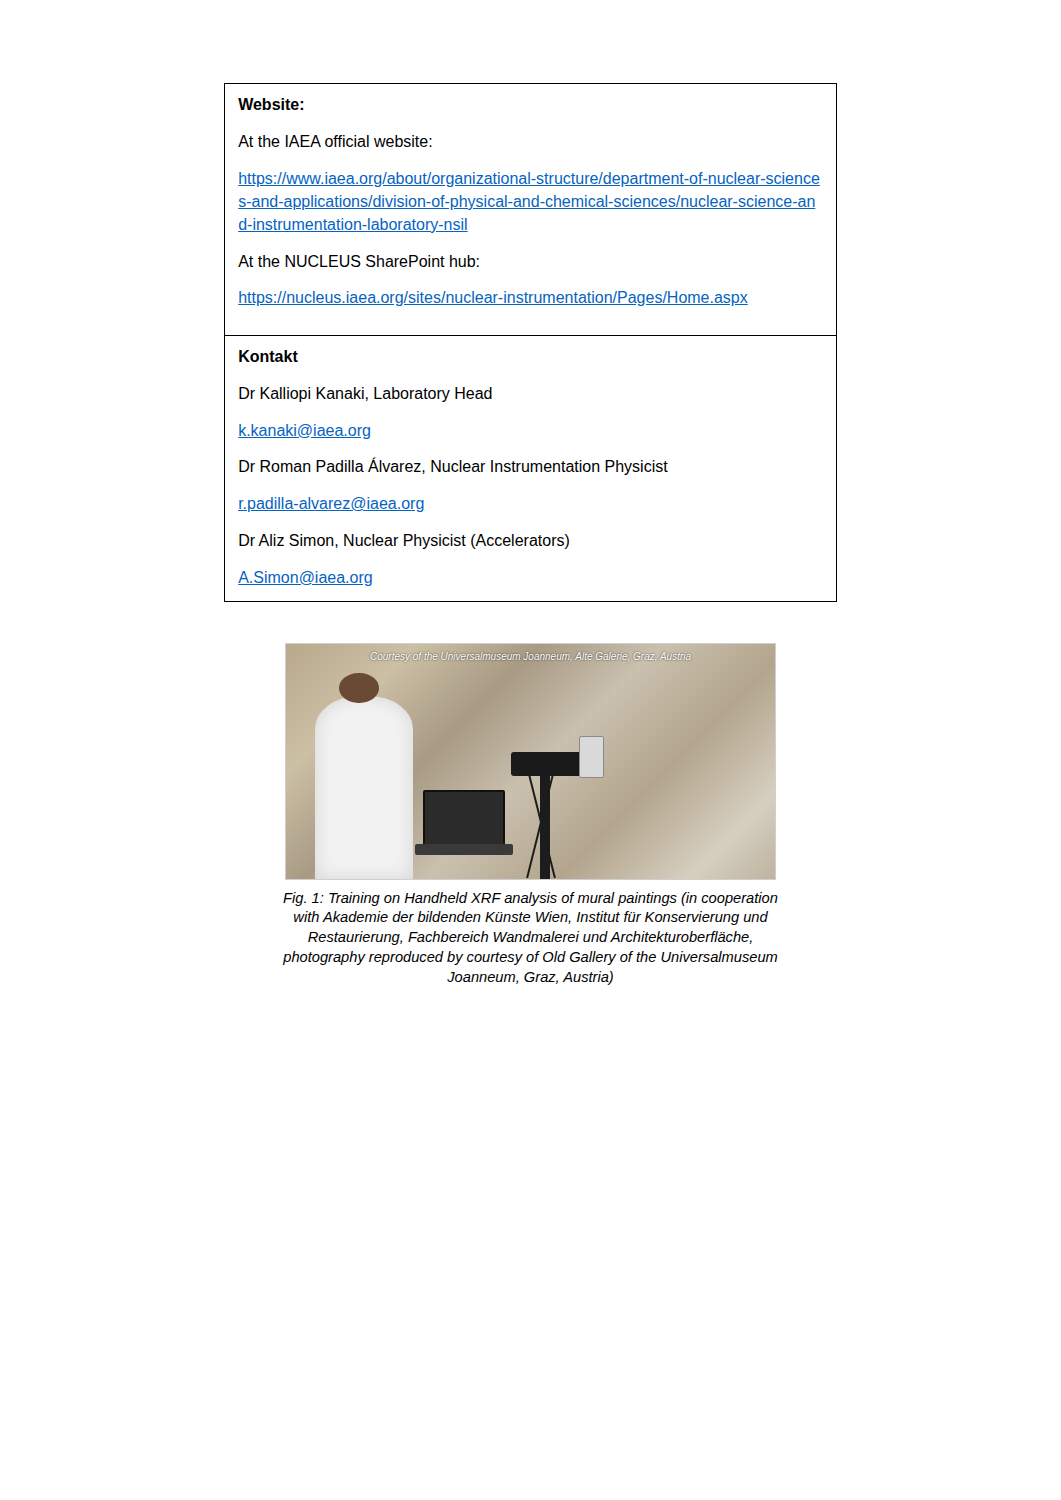Website:
At the IAEA official website:
https://www.iaea.org/about/organizational-structure/department-of-nuclear-sciences-and-applications/division-of-physical-and-chemical-sciences/nuclear-science-and-instrumentation-laboratory-nsil
At the NUCLEUS SharePoint hub:
https://nucleus.iaea.org/sites/nuclear-instrumentation/Pages/Home.aspx
Kontakt
Dr Kalliopi Kanaki, Laboratory Head
k.kanaki@iaea.org
Dr Roman Padilla Álvarez, Nuclear Instrumentation Physicist
r.padilla-alvarez@iaea.org
Dr Aliz Simon, Nuclear Physicist (Accelerators)
A.Simon@iaea.org
Courtesy of the Universalmuseum Joanneum, Alte Galerie, Graz, Austria
Fig. 1: Training on Handheld XRF analysis of mural paintings (in cooperation with Akademie der bildenden Künste Wien, Institut für Konservierung und Restaurierung, Fachbereich Wandmalerei und Architekturoberfläche, photography reproduced by courtesy of Old Gallery of the Universalmuseum Joanneum, Graz, Austria)